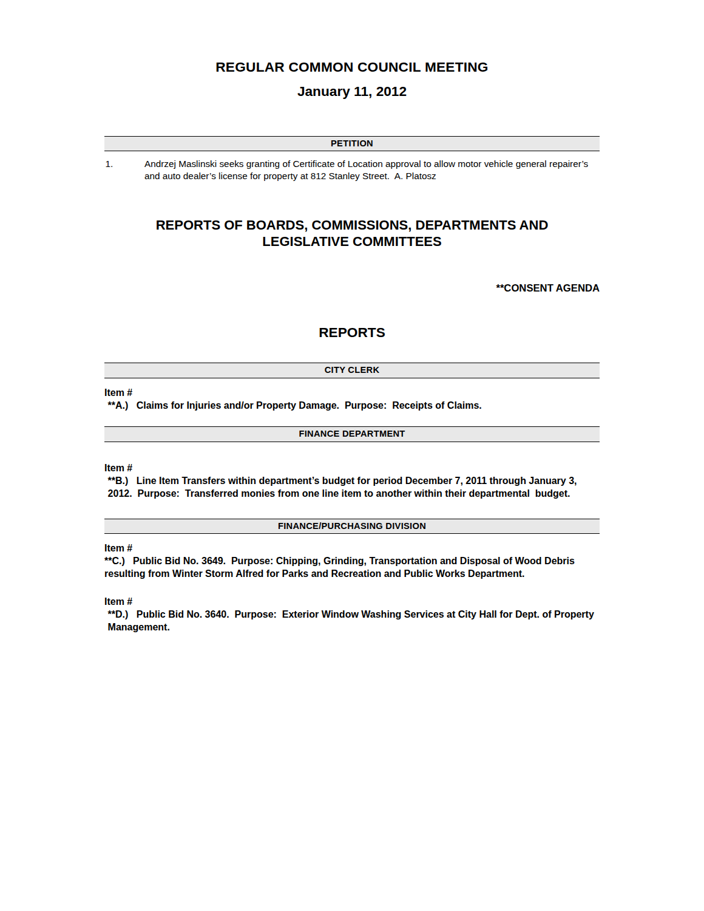REGULAR COMMON COUNCIL MEETING
January 11, 2012
PETITION
1.
Andrzej Maslinski seeks granting of Certificate of Location approval to allow motor vehicle general repairer’s and auto dealer’s license for property at 812 Stanley Street. A. Platosz
REPORTS OF BOARDS, COMMISSIONS, DEPARTMENTS AND
LEGISLATIVE COMMITTEES
**CONSENT AGENDA
REPORTS
CITY CLERK
Item #
**A.) Claims for Injuries and/or Property Damage. Purpose: Receipts of Claims.
FINANCE DEPARTMENT
Item #
**B.) Line Item Transfers within department’s budget for period December 7, 2011 through January 3, 2012. Purpose: Transferred monies from one line item to another within their departmental budget.
FINANCE/PURCHASING DIVISION
Item #
**C.) Public Bid No. 3649. Purpose: Chipping, Grinding, Transportation and Disposal of Wood Debris resulting from Winter Storm Alfred for Parks and Recreation and Public Works Department.
Item #
**D.) Public Bid No. 3640. Purpose: Exterior Window Washing Services at City Hall for Dept. of Property Management.